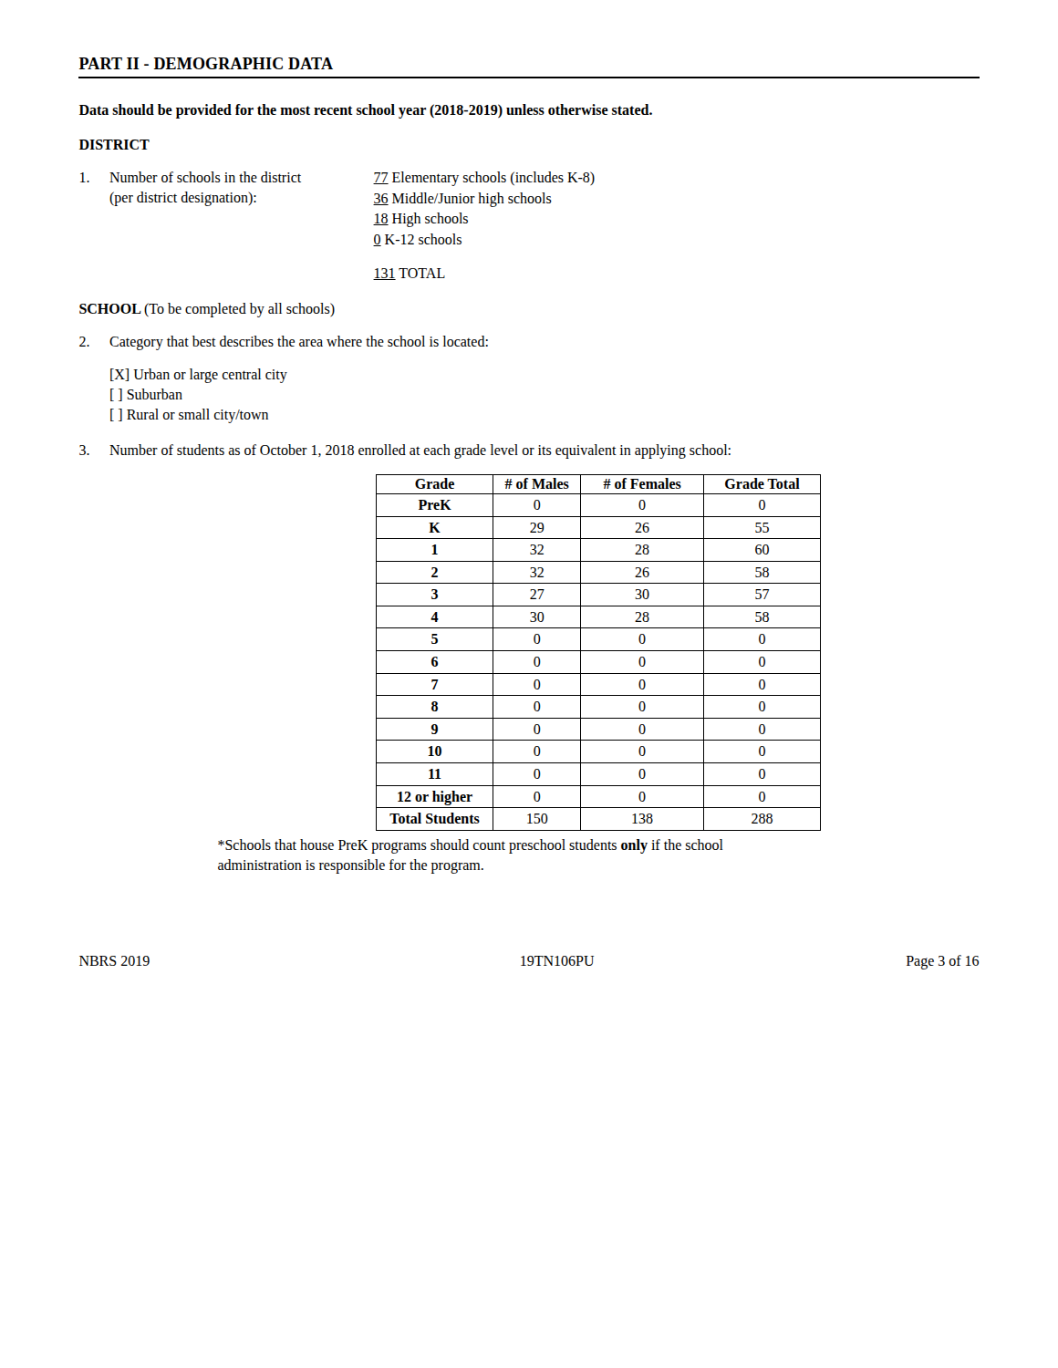PART II - DEMOGRAPHIC DATA
Data should be provided for the most recent school year (2018-2019) unless otherwise stated.
DISTRICT
1.
Number of schools in the district
(per district designation):
77 Elementary schools (includes K-8)
36 Middle/Junior high schools
18 High schools
0 K-12 schools
131 TOTAL
SCHOOL (To be completed by all schools)
2.
Category that best describes the area where the school is located:
[X] Urban or large central city
[ ] Suburban
[ ] Rural or small city/town
3.
Number of students as of October 1, 2018 enrolled at each grade level or its equivalent in applying school:
| Grade | # of Males | # of Females | Grade Total |
| --- | --- | --- | --- |
| PreK | 0 | 0 | 0 |
| K | 29 | 26 | 55 |
| 1 | 32 | 28 | 60 |
| 2 | 32 | 26 | 58 |
| 3 | 27 | 30 | 57 |
| 4 | 30 | 28 | 58 |
| 5 | 0 | 0 | 0 |
| 6 | 0 | 0 | 0 |
| 7 | 0 | 0 | 0 |
| 8 | 0 | 0 | 0 |
| 9 | 0 | 0 | 0 |
| 10 | 0 | 0 | 0 |
| 11 | 0 | 0 | 0 |
| 12 or higher | 0 | 0 | 0 |
| Total Students | 150 | 138 | 288 |
*Schools that house PreK programs should count preschool students only if the school
administration is responsible for the program.
NBRS 2019 19TN106PU Page 3 of 16